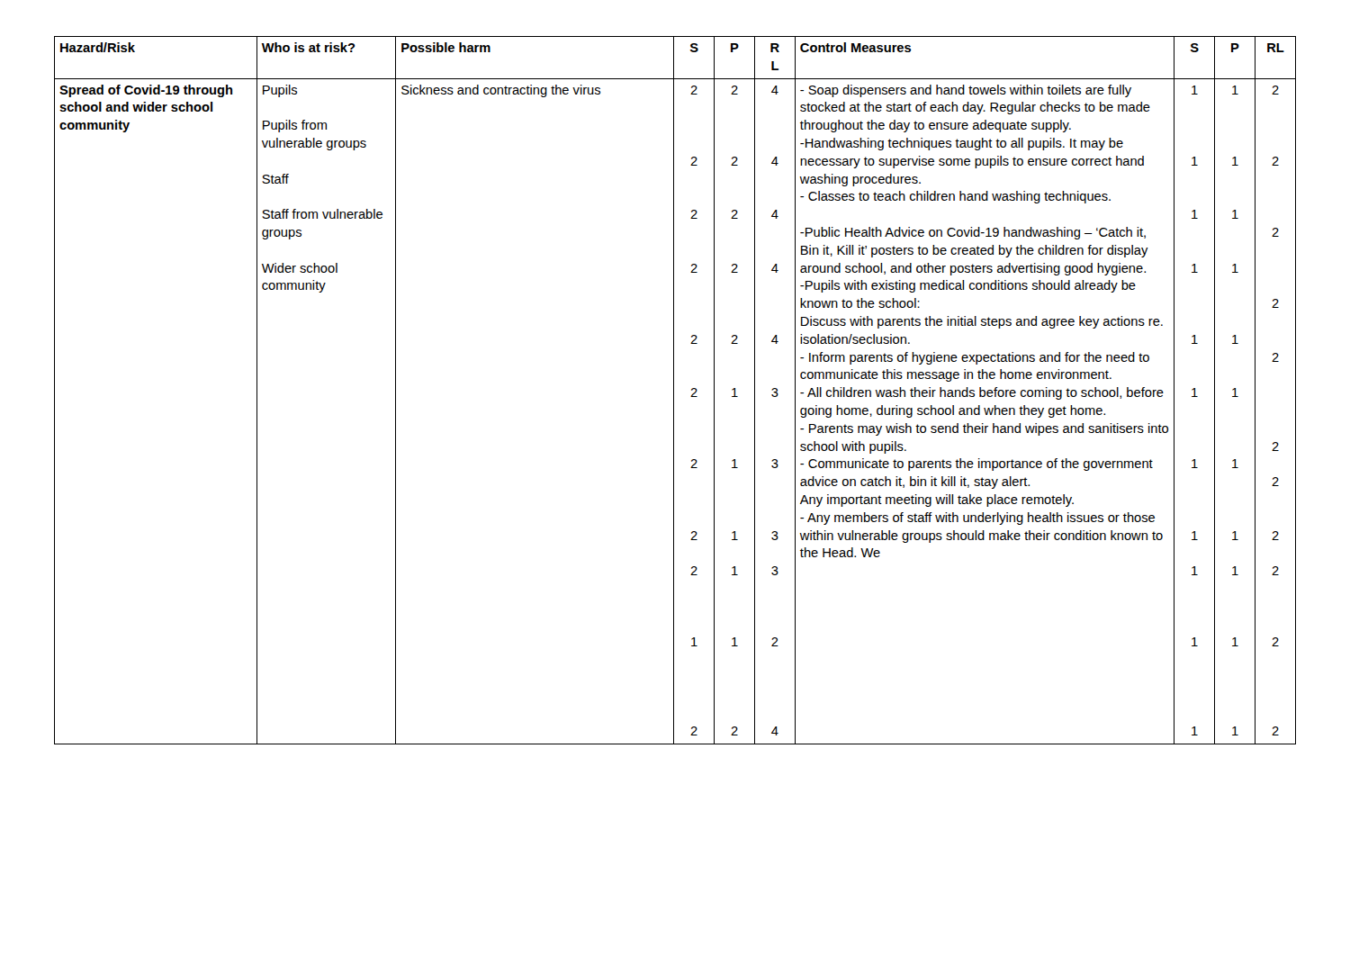| Hazard/Risk | Who is at risk? | Possible harm | S | P | R L | Control Measures | S | P | RL |
| --- | --- | --- | --- | --- | --- | --- | --- | --- | --- |
| Spread of Covid-19 through school and wider school community | Pupils Pupils from vulnerable groups Staff Staff from vulnerable groups Wider school community | Sickness and contracting the virus | 2 2 2 2 2 2 2 2 2 1 2 | 2 2 2 2 2 1 1 1 1 1 2 | 4 4 4 4 4 3 3 3 3 2 4 | - Soap dispensers and hand towels within toilets are fully stocked at the start of each day. Regular checks to be made throughout the day to ensure adequate supply. -Handwashing techniques taught to all pupils. It may be necessary to supervise some pupils to ensure correct hand washing procedures. - Classes to teach children hand washing techniques. -Public Health Advice on Covid-19 handwashing – ‘Catch it, Bin it, Kill it’ posters to be created by the children for display around school, and other posters advertising good hygiene. -Pupils with existing medical conditions should already be known to the school: Discuss with parents the initial steps and agree key actions re. isolation/seclusion. - Inform parents of hygiene expectations and for the need to communicate this message in the home environment. - All children wash their hands before coming to school, before going home, during school and when they get home. - Parents may wish to send their hand wipes and sanitisers into school with pupils. - Communicate to parents the importance of the government advice on catch it, bin it kill it, stay alert. Any important meeting will take place remotely. - Any members of staff with underlying health issues or those within vulnerable groups should make their condition known to the Head. We | 1 1 1 1 1 1 1 1 1 1 1 | 1 1 1 1 1 1 1 1 1 1 1 | 2 2 2 2 2 2 2 2 2 2 2 |